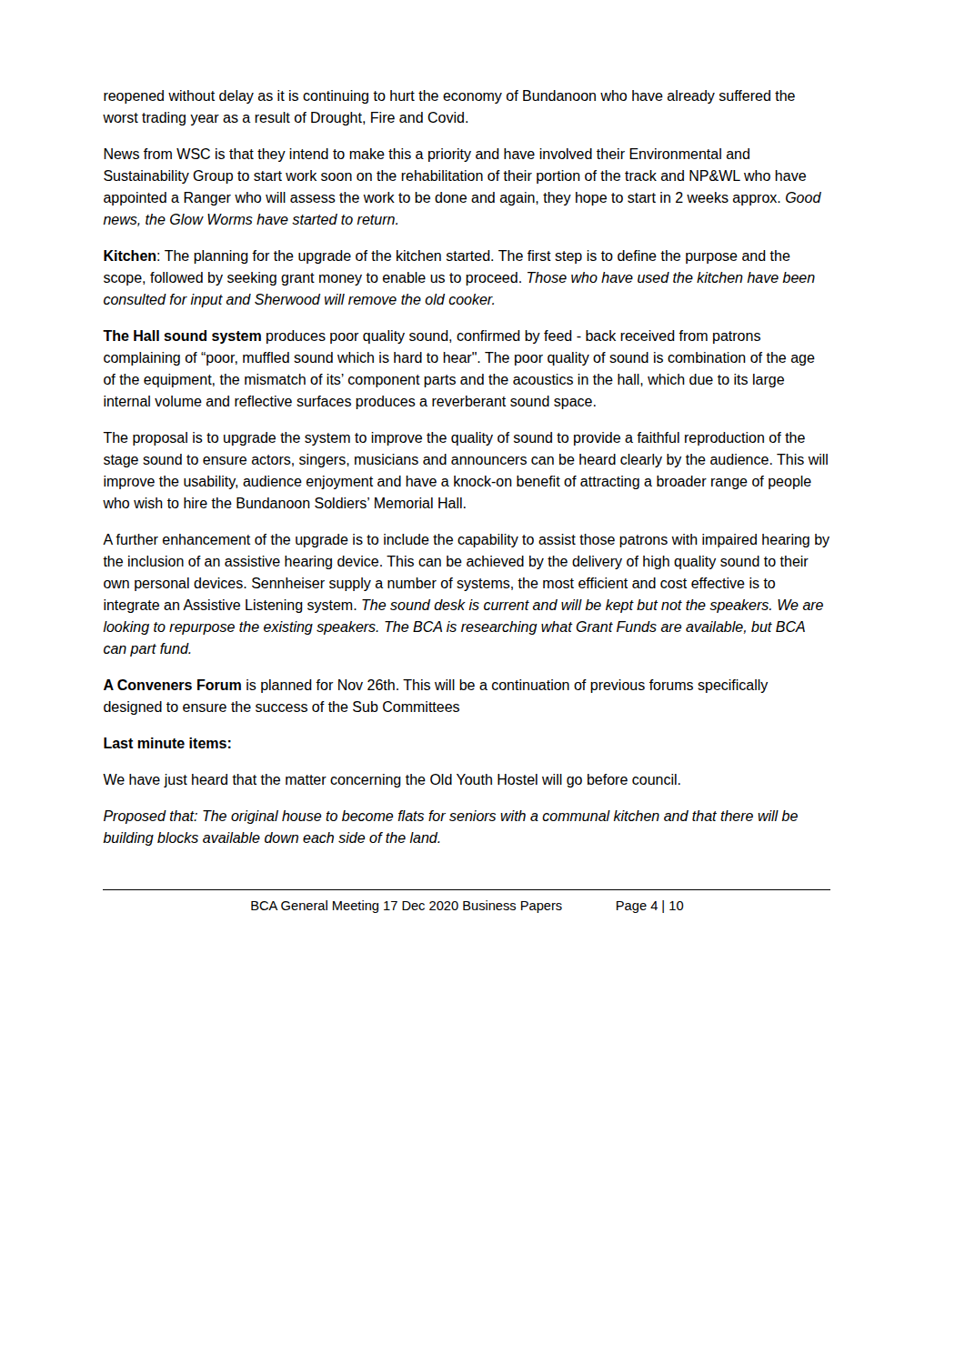reopened without delay as it is continuing to hurt the economy of Bundanoon who have already suffered the worst trading year as a result of Drought, Fire and Covid.
News from WSC is that they intend to make this a priority and have involved their Environmental and Sustainability Group to start work soon on the rehabilitation of their portion of the track and NP&WL who have appointed a Ranger who will assess the work to be done and again, they hope to start in 2 weeks approx. Good news, the Glow Worms have started to return.
Kitchen: The planning for the upgrade of the kitchen started. The first step is to define the purpose and the scope, followed by seeking grant money to enable us to proceed. Those who have used the kitchen have been consulted for input and Sherwood will remove the old cooker.
The Hall sound system produces poor quality sound, confirmed by feed - back received from patrons complaining of “poor, muffled sound which is hard to hear". The poor quality of sound is combination of the age of the equipment, the mismatch of its’ component parts and the acoustics in the hall, which due to its large internal volume and reflective surfaces produces a reverberant sound space.
The proposal is to upgrade the system to improve the quality of sound to provide a faithful reproduction of the stage sound to ensure actors, singers, musicians and announcers can be heard clearly by the audience. This will improve the usability, audience enjoyment and have a knock-on benefit of attracting a broader range of people who wish to hire the Bundanoon Soldiers’ Memorial Hall.
A further enhancement of the upgrade is to include the capability to assist those patrons with impaired hearing by the inclusion of an assistive hearing device. This can be achieved by the delivery of high quality sound to their own personal devices. Sennheiser supply a number of systems, the most efficient and cost effective is to integrate an Assistive Listening system. The sound desk is current and will be kept but not the speakers. We are looking to repurpose the existing speakers. The BCA is researching what Grant Funds are available, but BCA can part fund.
A Conveners Forum is planned for Nov 26th. This will be a continuation of previous forums specifically designed to ensure the success of the Sub Committees
Last minute items:
We have just heard that the matter concerning the Old Youth Hostel will go before council.
Proposed that: The original house to become flats for seniors with a communal kitchen and that there will be building blocks available down each side of the land.
BCA General Meeting 17 Dec 2020 Business Papers Page 4 | 10